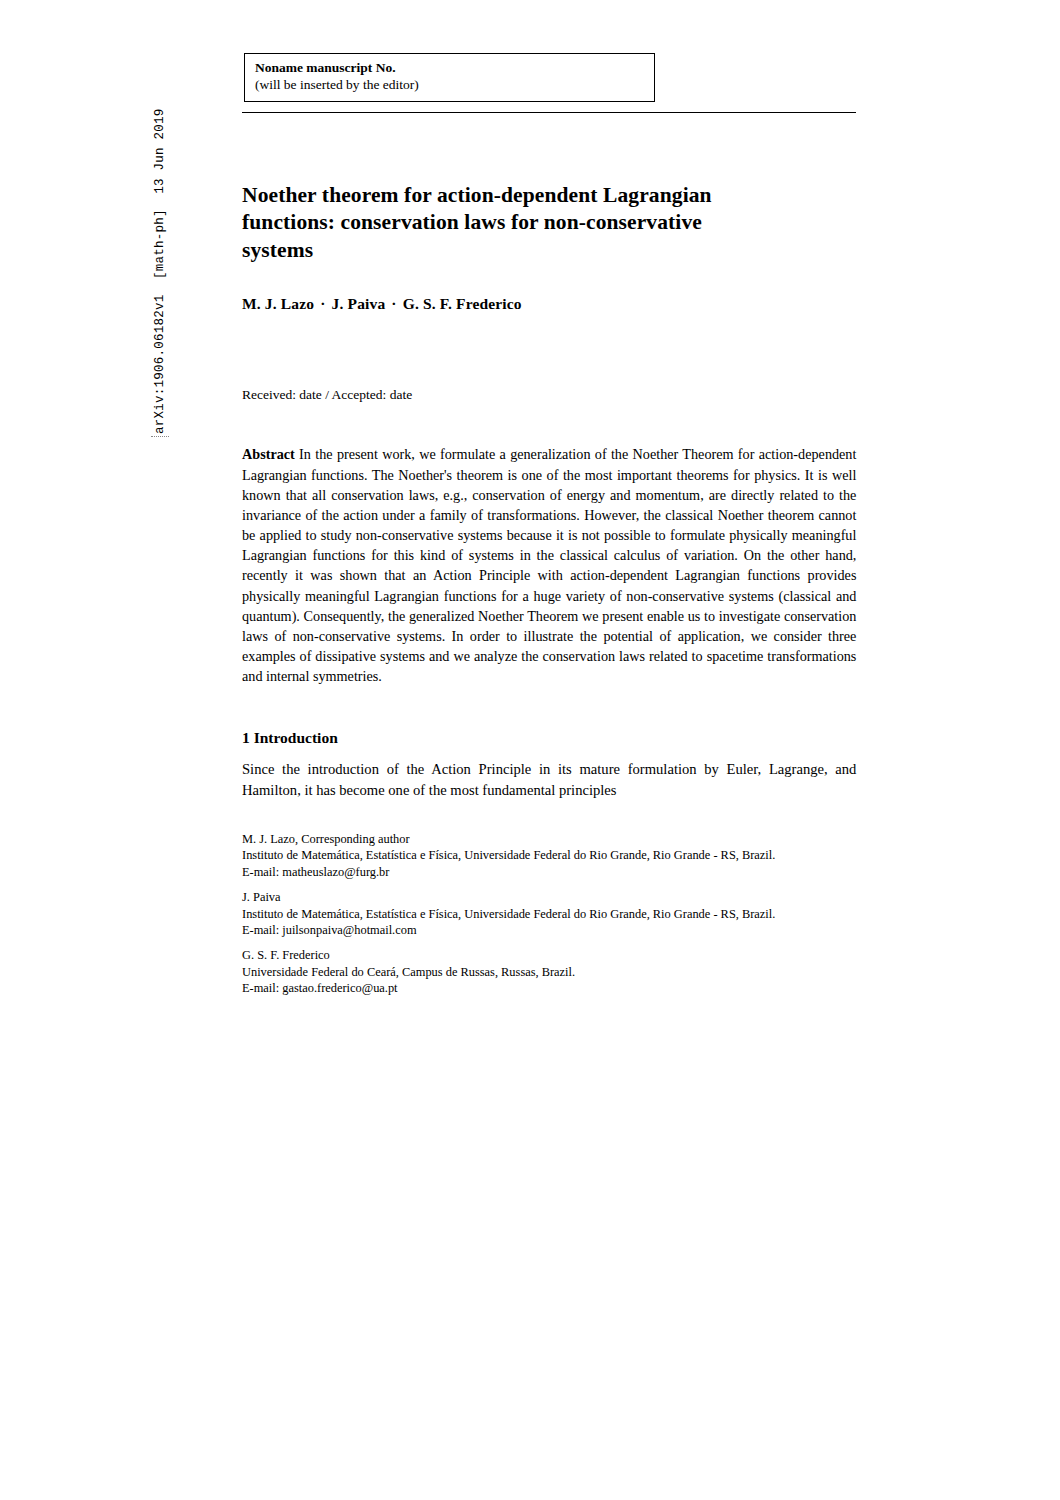arXiv:1906.06182v1 [math-ph] 13 Jun 2019
Noname manuscript No.
(will be inserted by the editor)
Noether theorem for action-dependent Lagrangian
functions: conservation laws for non-conservative
systems
M. J. Lazo · J. Paiva · G. S. F. Frederico
Received: date / Accepted: date
Abstract In the present work, we formulate a generalization of the Noether Theorem for action-dependent Lagrangian functions. The Noether's theorem is one of the most important theorems for physics. It is well known that all conservation laws, e.g., conservation of energy and momentum, are directly related to the invariance of the action under a family of transformations. However, the classical Noether theorem cannot be applied to study non-conservative systems because it is not possible to formulate physically meaningful Lagrangian functions for this kind of systems in the classical calculus of variation. On the other hand, recently it was shown that an Action Principle with action-dependent Lagrangian functions provides physically meaningful Lagrangian functions for a huge variety of non-conservative systems (classical and quantum). Consequently, the generalized Noether Theorem we present enable us to investigate conservation laws of non-conservative systems. In order to illustrate the potential of application, we consider three examples of dissipative systems and we analyze the conservation laws related to spacetime transformations and internal symmetries.
1 Introduction
Since the introduction of the Action Principle in its mature formulation by Euler, Lagrange, and Hamilton, it has become one of the most fundamental principles
M. J. Lazo, Corresponding author
Instituto de Matemática, Estatística e Física, Universidade Federal do Rio Grande, Rio Grande - RS, Brazil.
E-mail: matheuslazo@furg.br
J. Paiva
Instituto de Matemática, Estatística e Física, Universidade Federal do Rio Grande, Rio Grande - RS, Brazil.
E-mail: juilsonpaiva@hotmail.com
G. S. F. Frederico
Universidade Federal do Ceará, Campus de Russas, Russas, Brazil.
E-mail: gastao.frederico@ua.pt